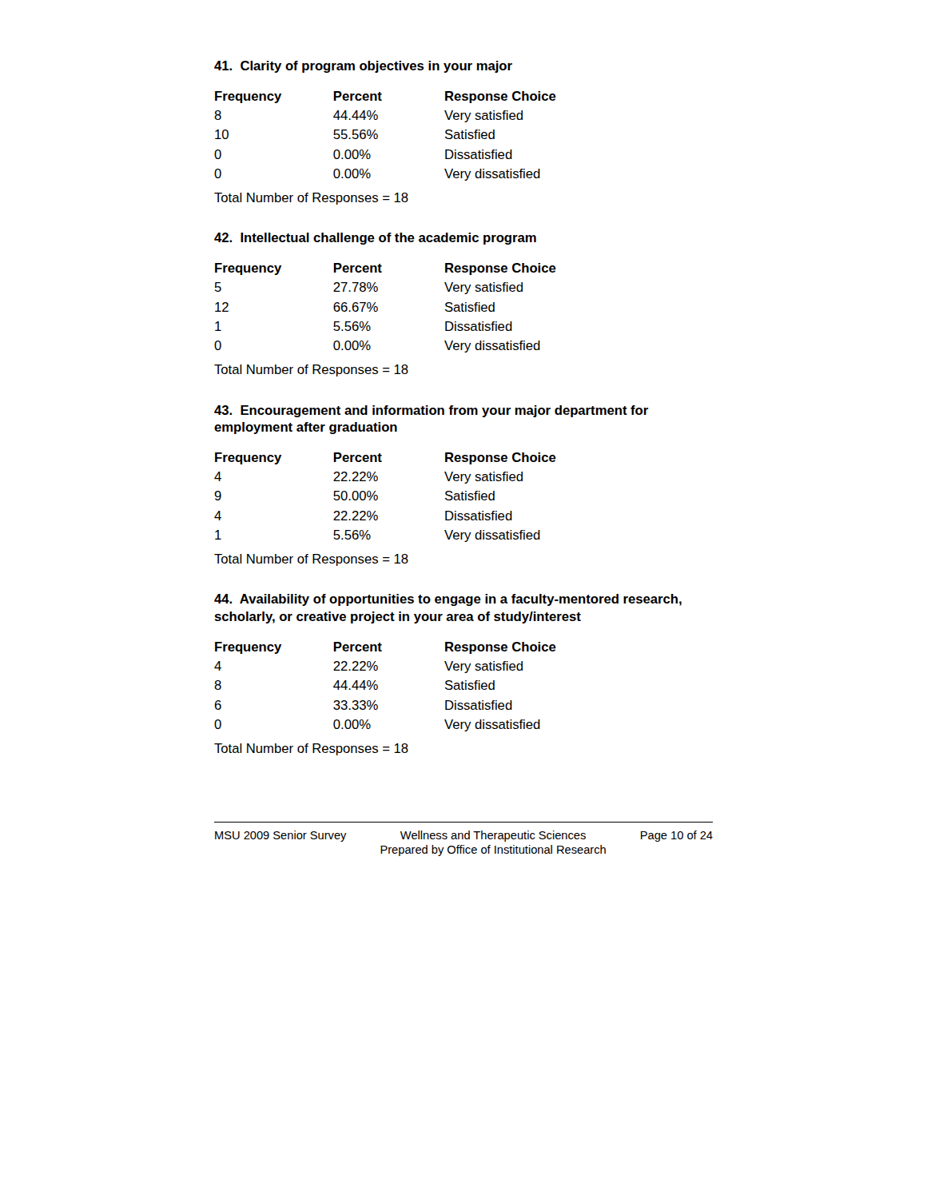41. Clarity of program objectives in your major
| Frequency | Percent | Response Choice |
| --- | --- | --- |
| 8 | 44.44% | Very satisfied |
| 10 | 55.56% | Satisfied |
| 0 | 0.00% | Dissatisfied |
| 0 | 0.00% | Very dissatisfied |
Total Number of Responses = 18
42. Intellectual challenge of the academic program
| Frequency | Percent | Response Choice |
| --- | --- | --- |
| 5 | 27.78% | Very satisfied |
| 12 | 66.67% | Satisfied |
| 1 | 5.56% | Dissatisfied |
| 0 | 0.00% | Very dissatisfied |
Total Number of Responses = 18
43. Encouragement and information from your major department for employment after graduation
| Frequency | Percent | Response Choice |
| --- | --- | --- |
| 4 | 22.22% | Very satisfied |
| 9 | 50.00% | Satisfied |
| 4 | 22.22% | Dissatisfied |
| 1 | 5.56% | Very dissatisfied |
Total Number of Responses = 18
44. Availability of opportunities to engage in a faculty-mentored research, scholarly, or creative project in your area of study/interest
| Frequency | Percent | Response Choice |
| --- | --- | --- |
| 4 | 22.22% | Very satisfied |
| 8 | 44.44% | Satisfied |
| 6 | 33.33% | Dissatisfied |
| 0 | 0.00% | Very dissatisfied |
Total Number of Responses = 18
MSU 2009 Senior Survey
Wellness and Therapeutic Sciences Prepared by Office of Institutional Research
Page 10 of 24